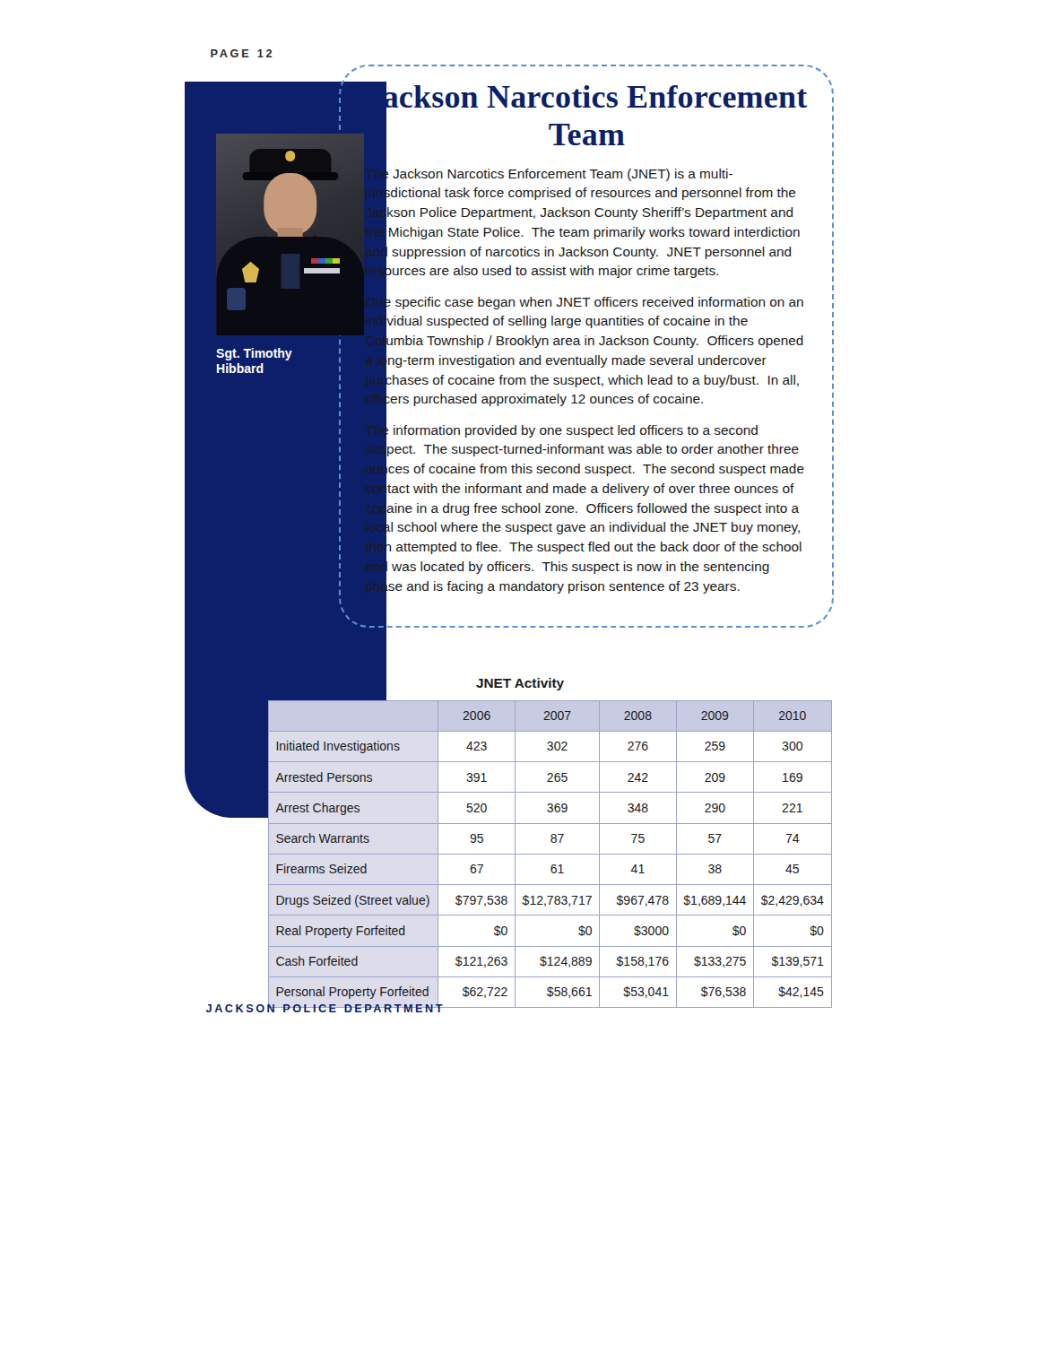PAGE 12
Sgt. Timothy
Hibbard
Jackson Narcotics Enforcement Team
The Jackson Narcotics Enforcement Team (JNET) is a multi-jurisdictional task force comprised of resources and personnel from the Jackson Police Department, Jackson County Sheriff’s Department and the Michigan State Police. The team primarily works toward interdiction and suppression of narcotics in Jackson County. JNET personnel and resources are also used to assist with major crime targets.
One specific case began when JNET officers received information on an individual suspected of selling large quantities of cocaine in the Columbia Township / Brooklyn area in Jackson County. Officers opened a long-term investigation and eventually made several undercover purchases of cocaine from the suspect, which lead to a buy/bust. In all, officers purchased approximately 12 ounces of cocaine.
The information provided by one suspect led officers to a second suspect. The suspect-turned-informant was able to order another three ounces of cocaine from this second suspect. The second suspect made contact with the informant and made a delivery of over three ounces of cocaine in a drug free school zone. Officers followed the suspect into a local school where the suspect gave an individual the JNET buy money, then attempted to flee. The suspect fled out the back door of the school and was located by officers. This suspect is now in the sentencing phase and is facing a mandatory prison sentence of 23 years.
JNET Activity
| | 2006 | 2007 | 2008 | 2009 | 2010 |
| --- | --- | --- | --- | --- | --- |
| Initiated Investigations | 423 | 302 | 276 | 259 | 300 |
| Arrested Persons | 391 | 265 | 242 | 209 | 169 |
| Arrest Charges | 520 | 369 | 348 | 290 | 221 |
| Search Warrants | 95 | 87 | 75 | 57 | 74 |
| Firearms Seized | 67 | 61 | 41 | 38 | 45 |
| Drugs Seized (Street value) | $797,538 | $12,783,717 | $967,478 | $1,689,144 | $2,429,634 |
| Real Property Forfeited | $0 | $0 | $3000 | $0 | $0 |
| Cash Forfeited | $121,263 | $124,889 | $158,176 | $133,275 | $139,571 |
| Personal Property Forfeited | $62,722 | $58,661 | $53,041 | $76,538 | $42,145 |
JACKSON POLICE DEPARTMENT